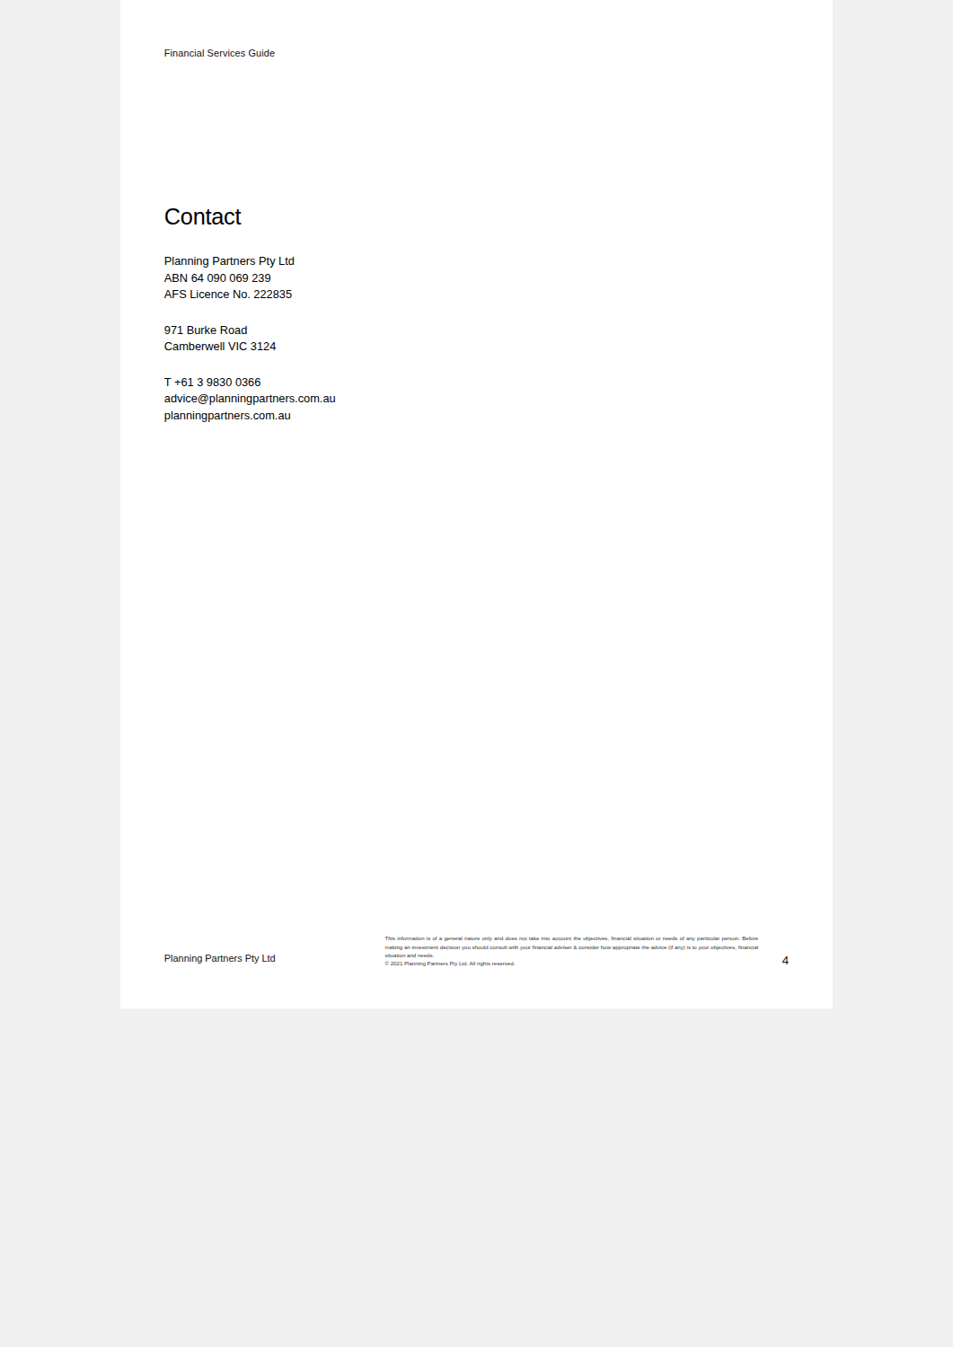Financial Services Guide
Contact
Planning Partners Pty Ltd
ABN 64 090 069 239
AFS Licence No. 222835
971 Burke Road
Camberwell VIC 3124
T +61 3 9830 0366
advice@planningpartners.com.au
planningpartners.com.au
Planning Partners Pty Ltd
This information is of a general nature only and does not take into account the objectives, financial situation or needs of any particular person. Before making an investment decision you should consult with your financial adviser & consider how appropriate the advice (if any) is to your objectives, financial situation and needs.
© 2021 Planning Partners Pty Ltd. All rights reserved.
4